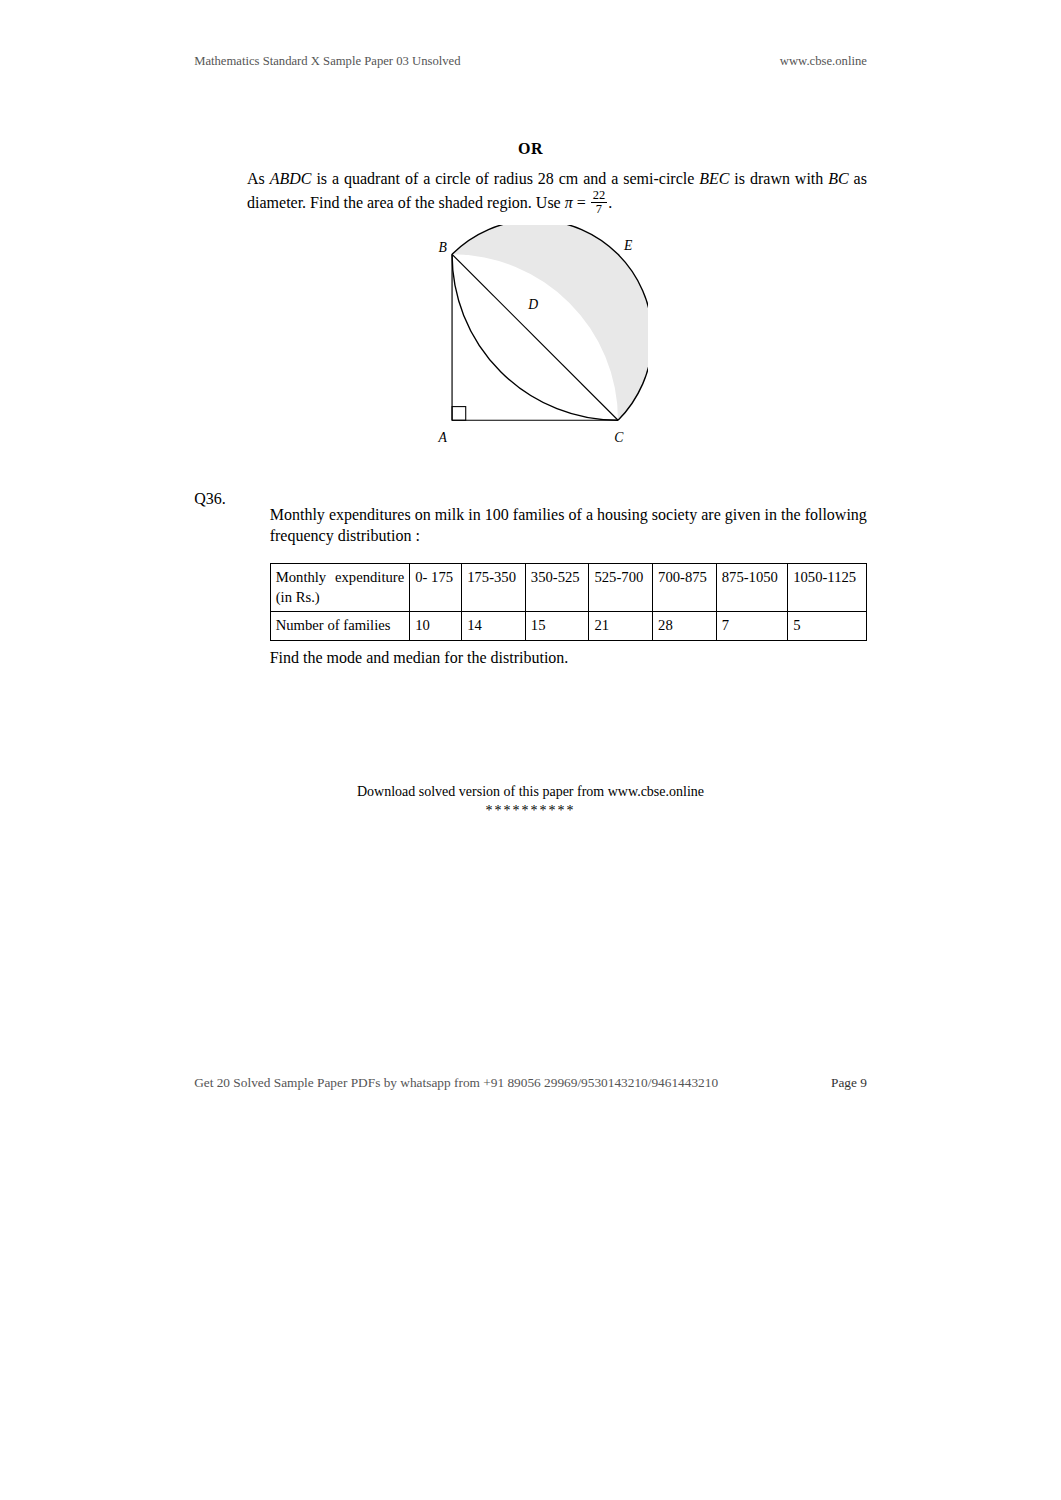Mathematics Standard X Sample Paper 03 Unsolved
www.cbse.online
OR
As ABDC is a quadrant of a circle of radius 28 cm and a semi-circle BEC is drawn with BC as diameter. Find the area of the shaded region. Use π = 227.
B E D A C
Q36.
Monthly expenditures on milk in 100 families of a housing society are given in the following frequency distribution :
| Monthly expenditure (in Rs.) | 0- 175 | 175-350 | 350-525 | 525-700 | 700-875 | 875-1050 | 1050-1125 |
| Number of families | 10 | 14 | 15 | 21 | 28 | 7 | 5 |
Find the mode and median for the distribution.
Download solved version of this paper from www.cbse.online
**********
Get 20 Solved Sample Paper PDFs by whatsapp from +91 89056 29969/9530143210/9461443210
Page 9